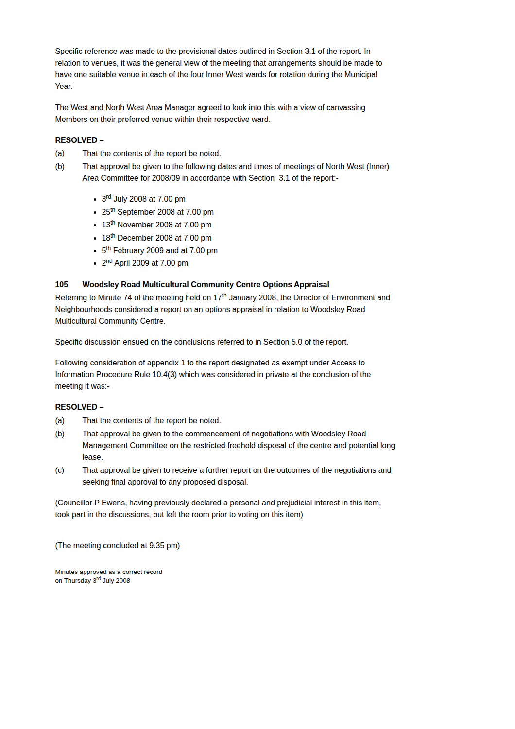Specific reference was made to the provisional dates outlined in Section 3.1 of the report. In relation to venues, it was the general view of the meeting that arrangements should be made to have one suitable venue in each of the four Inner West wards for rotation during the Municipal Year.
The West and North West Area Manager agreed to look into this with a view of canvassing Members on their preferred venue within their respective ward.
RESOLVED –
(a) That the contents of the report be noted.
(b) That approval be given to the following dates and times of meetings of North West (Inner) Area Committee for 2008/09 in accordance with Section 3.1 of the report:-
3rd July 2008 at 7.00 pm
25th September 2008 at 7.00 pm
13th November 2008 at 7.00 pm
18th December 2008 at 7.00 pm
5th February 2009 and at 7.00 pm
2nd April 2009 at 7.00 pm
105
Woodsley Road Multicultural Community Centre Options Appraisal
Referring to Minute 74 of the meeting held on 17th January 2008, the Director of Environment and Neighbourhoods considered a report on an options appraisal in relation to Woodsley Road Multicultural Community Centre.
Specific discussion ensued on the conclusions referred to in Section 5.0 of the report.
Following consideration of appendix 1 to the report designated as exempt under Access to Information Procedure Rule 10.4(3) which was considered in private at the conclusion of the meeting it was:-
RESOLVED –
(a) That the contents of the report be noted.
(b) That approval be given to the commencement of negotiations with Woodsley Road Management Committee on the restricted freehold disposal of the centre and potential long lease.
(c) That approval be given to receive a further report on the outcomes of the negotiations and seeking final approval to any proposed disposal.
(Councillor P Ewens, having previously declared a personal and prejudicial interest in this item, took part in the discussions, but left the room prior to voting on this item)
(The meeting concluded at 9.35 pm)
Minutes approved as a correct record
on Thursday 3rd July 2008